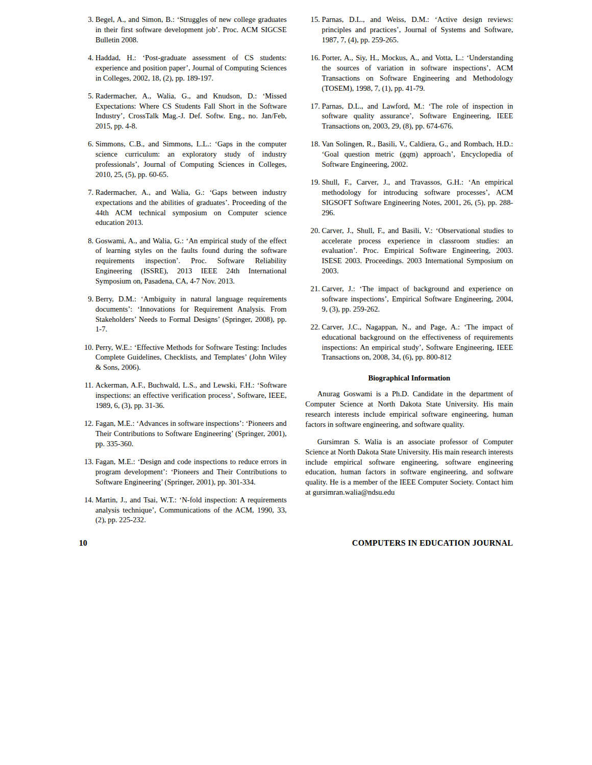Begel, A., and Simon, B.: ‘Struggles of new college graduates in their first software development job’. Proc. ACM SIGCSE Bulletin 2008.
Haddad, H.: ‘Post-graduate assessment of CS students: experience and position paper’, Journal of Computing Sciences in Colleges, 2002, 18, (2), pp. 189-197.
Radermacher, A., Walia, G., and Knudson, D.: ‘Missed Expectations: Where CS Students Fall Short in the Software Industry’, CrossTalk Mag.-J. Def. Softw. Eng., no. Jan/Feb, 2015, pp. 4-8.
Simmons, C.B., and Simmons, L.L.: ‘Gaps in the computer science curriculum: an exploratory study of industry professionals’, Journal of Computing Sciences in Colleges, 2010, 25, (5), pp. 60-65.
Radermacher, A., and Walia, G.: ‘Gaps between industry expectations and the abilities of graduates’. Proceeding of the 44th ACM technical symposium on Computer science education 2013.
Goswami, A., and Walia, G.: ‘An empirical study of the effect of learning styles on the faults found during the software requirements inspection’. Proc. Software Reliability Engineering (ISSRE), 2013 IEEE 24th International Symposium on, Pasadena, CA, 4-7 Nov. 2013.
Berry, D.M.: ‘Ambiguity in natural language requirements documents’: ‘Innovations for Requirement Analysis. From Stakeholders’ Needs to Formal Designs’ (Springer, 2008), pp. 1-7.
Perry, W.E.: ‘Effective Methods for Software Testing: Includes Complete Guidelines, Checklists, and Templates’ (John Wiley & Sons, 2006).
Ackerman, A.F., Buchwald, L.S., and Lewski, F.H.: ‘Software inspections: an effective verification process’, Software, IEEE, 1989, 6, (3), pp. 31-36.
Fagan, M.E.: ‘Advances in software inspections’: ‘Pioneers and Their Contributions to Software Engineering’ (Springer, 2001), pp. 335-360.
Fagan, M.E.: ‘Design and code inspections to reduce errors in program development’: ‘Pioneers and Their Contributions to Software Engineering’ (Springer, 2001), pp. 301-334.
Martin, J., and Tsai, W.T.: ‘N-fold inspection: A requirements analysis technique’, Communications of the ACM, 1990, 33, (2), pp. 225-232.
Parnas, D.L., and Weiss, D.M.: ‘Active design reviews: principles and practices’, Journal of Systems and Software, 1987, 7, (4), pp. 259-265.
Porter, A., Siy, H., Mockus, A., and Votta, L.: ‘Understanding the sources of variation in software inspections’, ACM Transactions on Software Engineering and Methodology (TOSEM), 1998, 7, (1), pp. 41-79.
Parnas, D.L., and Lawford, M.: ‘The role of inspection in software quality assurance’, Software Engineering, IEEE Transactions on, 2003, 29, (8), pp. 674-676.
Van Solingen, R., Basili, V., Caldiera, G., and Rombach, H.D.: ‘Goal question metric (gqm) approach’, Encyclopedia of Software Engineering, 2002.
Shull, F., Carver, J., and Travassos, G.H.: ‘An empirical methodology for introducing software processes’, ACM SIGSOFT Software Engineering Notes, 2001, 26, (5), pp. 288-296.
Carver, J., Shull, F., and Basili, V.: ‘Observational studies to accelerate process experience in classroom studies: an evaluation’. Proc. Empirical Software Engineering, 2003. ISESE 2003. Proceedings. 2003 International Symposium on 2003.
Carver, J.: ‘The impact of background and experience on software inspections’, Empirical Software Engineering, 2004, 9, (3), pp. 259-262.
Carver, J.C., Nagappan, N., and Page, A.: ‘The impact of educational background on the effectiveness of requirements inspections: An empirical study’, Software Engineering, IEEE Transactions on, 2008, 34, (6), pp. 800-812
Biographical Information
Anurag Goswami is a Ph.D. Candidate in the department of Computer Science at North Dakota State University. His main research interests include empirical software engineering, human factors in software engineering, and software quality.
Gursimran S. Walia is an associate professor of Computer Science at North Dakota State University. His main research interests include empirical software engineering, software engineering education, human factors in software engineering, and software quality. He is a member of the IEEE Computer Society. Contact him at gursimran.walia@ndsu.edu
10 COMPUTERS IN EDUCATION JOURNAL